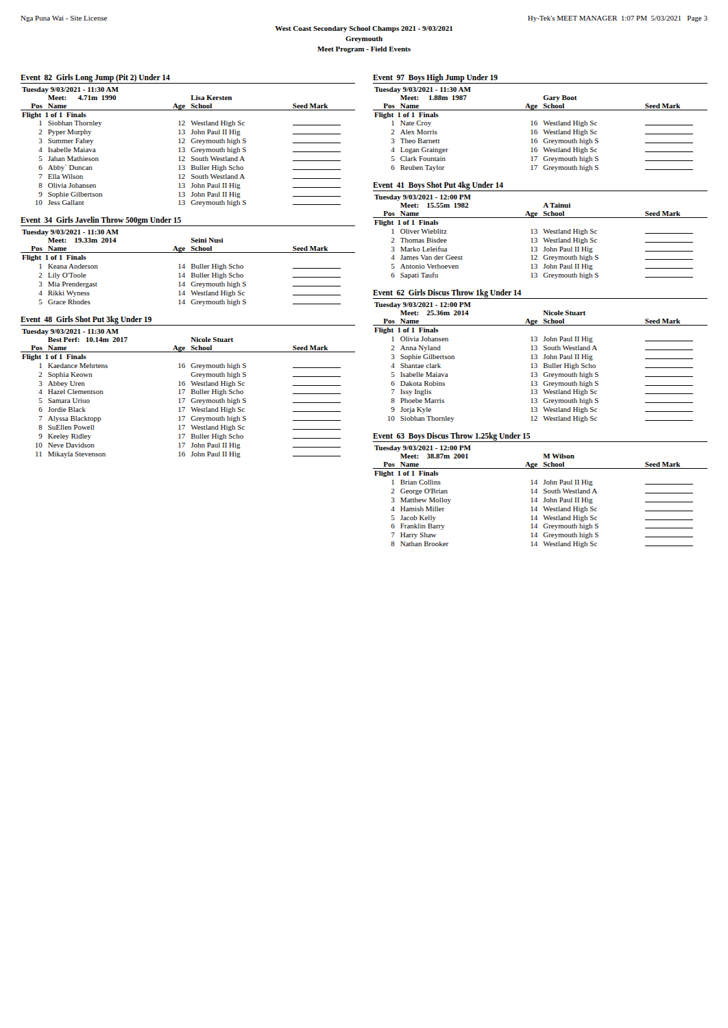Nga Puna Wai - Site License
Hy-Tek's MEET MANAGER 1:07 PM 5/03/2021 Page 3
West Coast Secondary School Champs 2021 - 9/03/2021
Greymouth
Meet Program - Field Events
Event 82 Girls Long Jump (Pit 2) Under 14
| Tuesday 9/03/2021 - 11:30 AM |
| | Meet: 4.71m 1990 | | Lisa Kersten | |
| Pos | Name | Age | School | Seed Mark |
| Flight 1 of 1 Finals |
| 1 | Siobhan Thornley | 12 | Westland High Sc | |
| 2 | Pyper Murphy | 13 | John Paul II Hig | |
| 3 | Summer Fahey | 12 | Greymouth high S | |
| 4 | Isabelle Maiava | 13 | Greymouth high S | |
| 5 | Jahan Mathieson | 12 | South Westland A | |
| 6 | Abby` Duncan | 13 | Buller High Scho | |
| 7 | Ella Wilson | 12 | South Westland A | |
| 8 | Olivia Johansen | 13 | John Paul II Hig | |
| 9 | Sophie Gilbertson | 13 | John Paul II Hig | |
| 10 | Jess Gallant | 13 | Greymouth high S | |
Event 34 Girls Javelin Throw 500gm Under 15
| Tuesday 9/03/2021 - 11:30 AM |
| | Meet: 19.33m 2014 | | Seini Nusi | |
| Pos | Name | Age | School | Seed Mark |
| Flight 1 of 1 Finals |
| 1 | Keana Anderson | 14 | Buller High Scho | |
| 2 | Lily O'Toole | 14 | Buller High Scho | |
| 3 | Mia Prendergast | 14 | Greymouth high S | |
| 4 | Rikki Wyness | 14 | Westland High Sc | |
| 5 | Grace Rhodes | 14 | Greymouth high S | |
Event 48 Girls Shot Put 3kg Under 19
| Tuesday 9/03/2021 - 11:30 AM |
| | Best Perf: 10.14m 2017 | | Nicole Stuart | |
| Pos | Name | Age | School | Seed Mark |
| Flight 1 of 1 Finals |
| 1 | Kaedance Mehrtens | 16 | Greymouth high S | |
| 2 | Sophia Keown | | Greymouth high S | |
| 3 | Abbey Uren | 16 | Westland High Sc | |
| 4 | Hazel Clementson | 17 | Buller High Scho | |
| 5 | Samara Uriuo | 17 | Greymouth high S | |
| 6 | Jordie Black | 17 | Westland High Sc | |
| 7 | Alyssa Blacktopp | 17 | Greymouth high S | |
| 8 | SuEllen Powell | 17 | Westland High Sc | |
| 9 | Keeley Ridley | 17 | Buller High Scho | |
| 10 | Neve Davidson | 17 | John Paul II Hig | |
| 11 | Mikayla Stevenson | 16 | John Paul II Hig | |
Event 97 Boys High Jump Under 19
| Tuesday 9/03/2021 - 11:30 AM |
| | Meet: 1.88m 1987 | | Gary Boot | |
| Pos | Name | Age | School | Seed Mark |
| Flight 1 of 1 Finals |
| 1 | Nate Croy | 16 | Westland High Sc | |
| 2 | Alex Morris | 16 | Westland High Sc | |
| 3 | Theo Barnett | 16 | Greymouth high S | |
| 4 | Logan Grainger | 16 | Westland High Sc | |
| 5 | Clark Fountain | 17 | Greymouth high S | |
| 6 | Reuben Taylor | 17 | Greymouth high S | |
Event 41 Boys Shot Put 4kg Under 14
| Tuesday 9/03/2021 - 12:00 PM |
| | Meet: 15.55m 1982 | | A Tainui | |
| Pos | Name | Age | School | Seed Mark |
| Flight 1 of 1 Finals |
| 1 | Oliver Wieblitz | 13 | Westland High Sc | |
| 2 | Thomas Bisdee | 13 | Westland High Sc | |
| 3 | Marko Leleifua | 13 | John Paul II Hig | |
| 4 | James Van der Geest | 12 | Greymouth high S | |
| 5 | Antonio Verhoeven | 13 | John Paul II Hig | |
| 6 | Sapati Taufu | 13 | Greymouth high S | |
Event 62 Girls Discus Throw 1kg Under 14
| Tuesday 9/03/2021 - 12:00 PM |
| | Meet: 25.36m 2014 | | Nicole Stuart | |
| Pos | Name | Age | School | Seed Mark |
| Flight 1 of 1 Finals |
| 1 | Olivia Johansen | 13 | John Paul II Hig | |
| 2 | Anna Nyland | 13 | South Westland A | |
| 3 | Sophie Gilbertson | 13 | John Paul II Hig | |
| 4 | Shantae clark | 13 | Buller High Scho | |
| 5 | Isabelle Maiava | 13 | Greymouth high S | |
| 6 | Dakota Robins | 13 | Greymouth high S | |
| 7 | Issy Inglis | 13 | Westland High Sc | |
| 8 | Phoebe Marris | 13 | Greymouth high S | |
| 9 | Jorja Kyle | 13 | Westland High Sc | |
| 10 | Siobhan Thornley | 12 | Westland High Sc | |
Event 63 Boys Discus Throw 1.25kg Under 15
| Tuesday 9/03/2021 - 12:00 PM |
| | Meet: 38.87m 2001 | | M Wilson | |
| Pos | Name | Age | School | Seed Mark |
| Flight 1 of 1 Finals |
| 1 | Brian Collins | 14 | John Paul II Hig | |
| 2 | George O'Brian | 14 | South Westland A | |
| 3 | Matthew Molloy | 14 | John Paul II Hig | |
| 4 | Hamish Miller | 14 | Westland High Sc | |
| 5 | Jacob Kelly | 14 | Westland High Sc | |
| 6 | Franklin Barry | 14 | Greymouth high S | |
| 7 | Harry Shaw | 14 | Greymouth high S | |
| 8 | Nathan Brooker | 14 | Westland High Sc | |